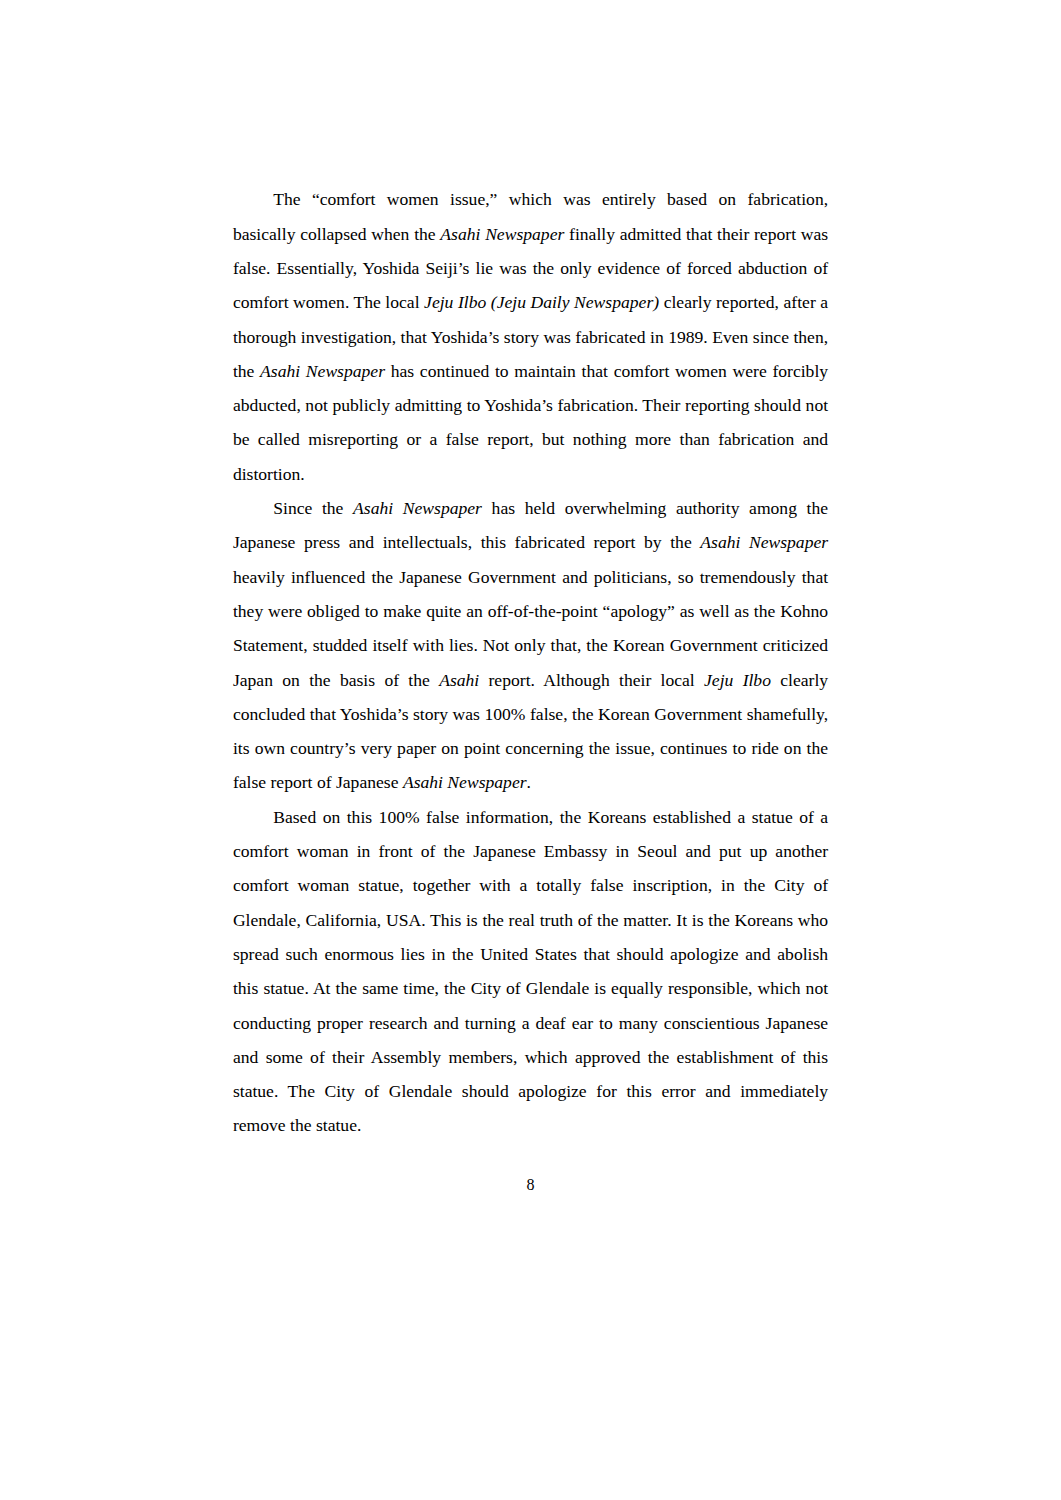The “comfort women issue,” which was entirely based on fabrication, basically collapsed when the Asahi Newspaper finally admitted that their report was false. Essentially, Yoshida Seiji’s lie was the only evidence of forced abduction of comfort women. The local Jeju Ilbo (Jeju Daily Newspaper) clearly reported, after a thorough investigation, that Yoshida’s story was fabricated in 1989. Even since then, the Asahi Newspaper has continued to maintain that comfort women were forcibly abducted, not publicly admitting to Yoshida’s fabrication. Their reporting should not be called misreporting or a false report, but nothing more than fabrication and distortion.
Since the Asahi Newspaper has held overwhelming authority among the Japanese press and intellectuals, this fabricated report by the Asahi Newspaper heavily influenced the Japanese Government and politicians, so tremendously that they were obliged to make quite an off-of-the-point “apology” as well as the Kohno Statement, studded itself with lies. Not only that, the Korean Government criticized Japan on the basis of the Asahi report. Although their local Jeju Ilbo clearly concluded that Yoshida’s story was 100% false, the Korean Government shamefully, its own country’s very paper on point concerning the issue, continues to ride on the false report of Japanese Asahi Newspaper.
Based on this 100% false information, the Koreans established a statue of a comfort woman in front of the Japanese Embassy in Seoul and put up another comfort woman statue, together with a totally false inscription, in the City of Glendale, California, USA. This is the real truth of the matter. It is the Koreans who spread such enormous lies in the United States that should apologize and abolish this statue. At the same time, the City of Glendale is equally responsible, which not conducting proper research and turning a deaf ear to many conscientious Japanese and some of their Assembly members, which approved the establishment of this statue. The City of Glendale should apologize for this error and immediately remove the statue.
8